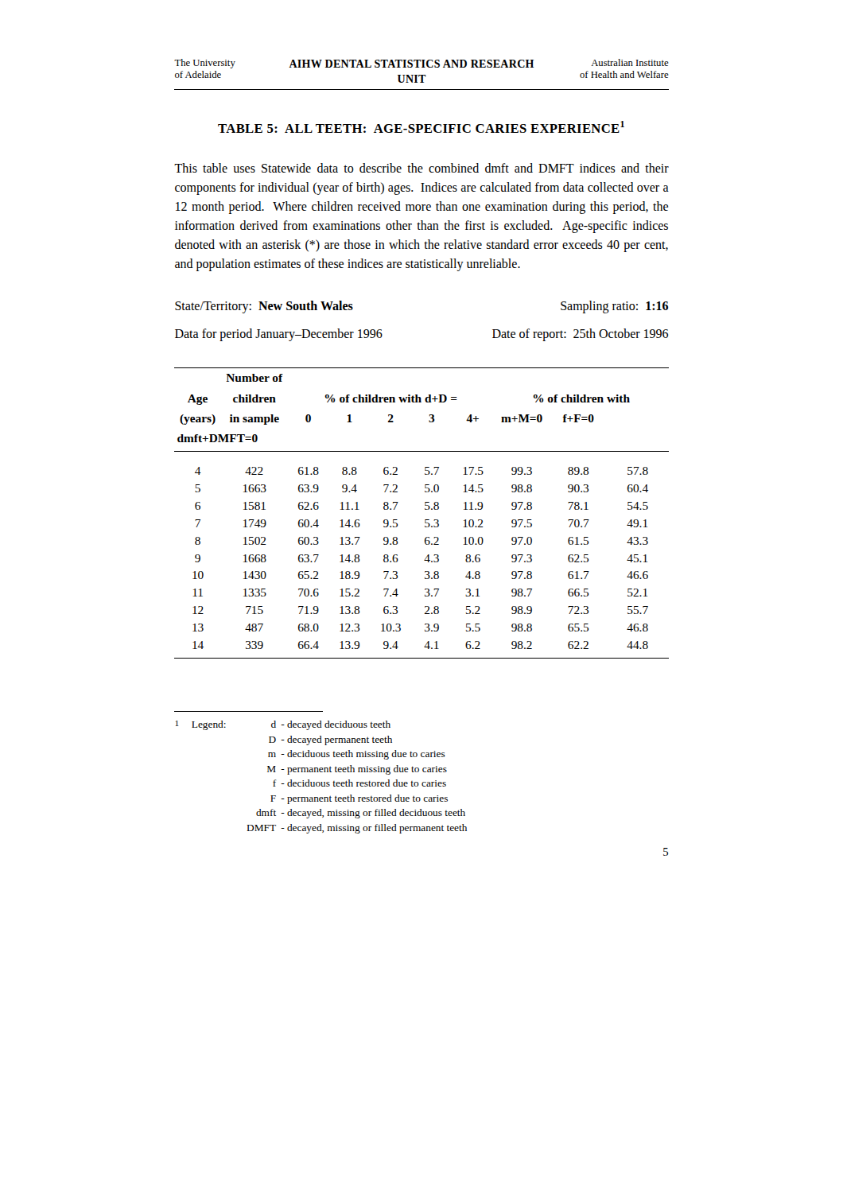| The University of Adelaide | AIHW DENTAL STATISTICS AND RESEARCH UNIT | Australian Institute of Health and Welfare |
TABLE 5: ALL TEETH: AGE-SPECIFIC CARIES EXPERIENCE1
This table uses Statewide data to describe the combined dmft and DMFT indices and their components for individual (year of birth) ages. Indices are calculated from data collected over a 12 month period. Where children received more than one examination during this period, the information derived from examinations other than the first is excluded. Age-specific indices denoted with an asterisk (*) are those in which the relative standard error exceeds 40 per cent, and population estimates of these indices are statistically unreliable.
| State/Territory: New South Wales | Sampling ratio: 1:16 |
| Data for period January–December 1996 | Date of report: 25th October 1996 |
| | Number of | | | | | | | | |
| --- | --- | --- | --- | --- | --- | --- | --- | --- | --- |
| Age | children | % of children with d+D = | % of children with |
| (years) | in sample | 0 | 1 | 2 | 3 | 4+ | m+M=0 | f+F=0 | |
| dmft+DMFT=0 | | | | | | | | |
| 4 | 422 | 61.8 | 8.8 | 6.2 | 5.7 | 17.5 | 99.3 | 89.8 | 57.8 |
| 5 | 1663 | 63.9 | 9.4 | 7.2 | 5.0 | 14.5 | 98.8 | 90.3 | 60.4 |
| 6 | 1581 | 62.6 | 11.1 | 8.7 | 5.8 | 11.9 | 97.8 | 78.1 | 54.5 |
| 7 | 1749 | 60.4 | 14.6 | 9.5 | 5.3 | 10.2 | 97.5 | 70.7 | 49.1 |
| 8 | 1502 | 60.3 | 13.7 | 9.8 | 6.2 | 10.0 | 97.0 | 61.5 | 43.3 |
| 9 | 1668 | 63.7 | 14.8 | 8.6 | 4.3 | 8.6 | 97.3 | 62.5 | 45.1 |
| 10 | 1430 | 65.2 | 18.9 | 7.3 | 3.8 | 4.8 | 97.8 | 61.7 | 46.6 |
| 11 | 1335 | 70.6 | 15.2 | 7.4 | 3.7 | 3.1 | 98.7 | 66.5 | 52.1 |
| 12 | 715 | 71.9 | 13.8 | 6.3 | 2.8 | 5.2 | 98.9 | 72.3 | 55.7 |
| 13 | 487 | 68.0 | 12.3 | 10.3 | 3.9 | 5.5 | 98.8 | 65.5 | 46.8 |
| 14 | 339 | 66.4 | 13.9 | 9.4 | 4.1 | 6.2 | 98.2 | 62.2 | 44.8 |
1
Legend:
| d | - decayed deciduous teeth |
| D | - decayed permanent teeth |
| m | - deciduous teeth missing due to caries |
| M | - permanent teeth missing due to caries |
| f | - deciduous teeth restored due to caries |
| F | - permanent teeth restored due to caries |
| dmft | - decayed, missing or filled deciduous teeth |
| DMFT | - decayed, missing or filled permanent teeth |
5